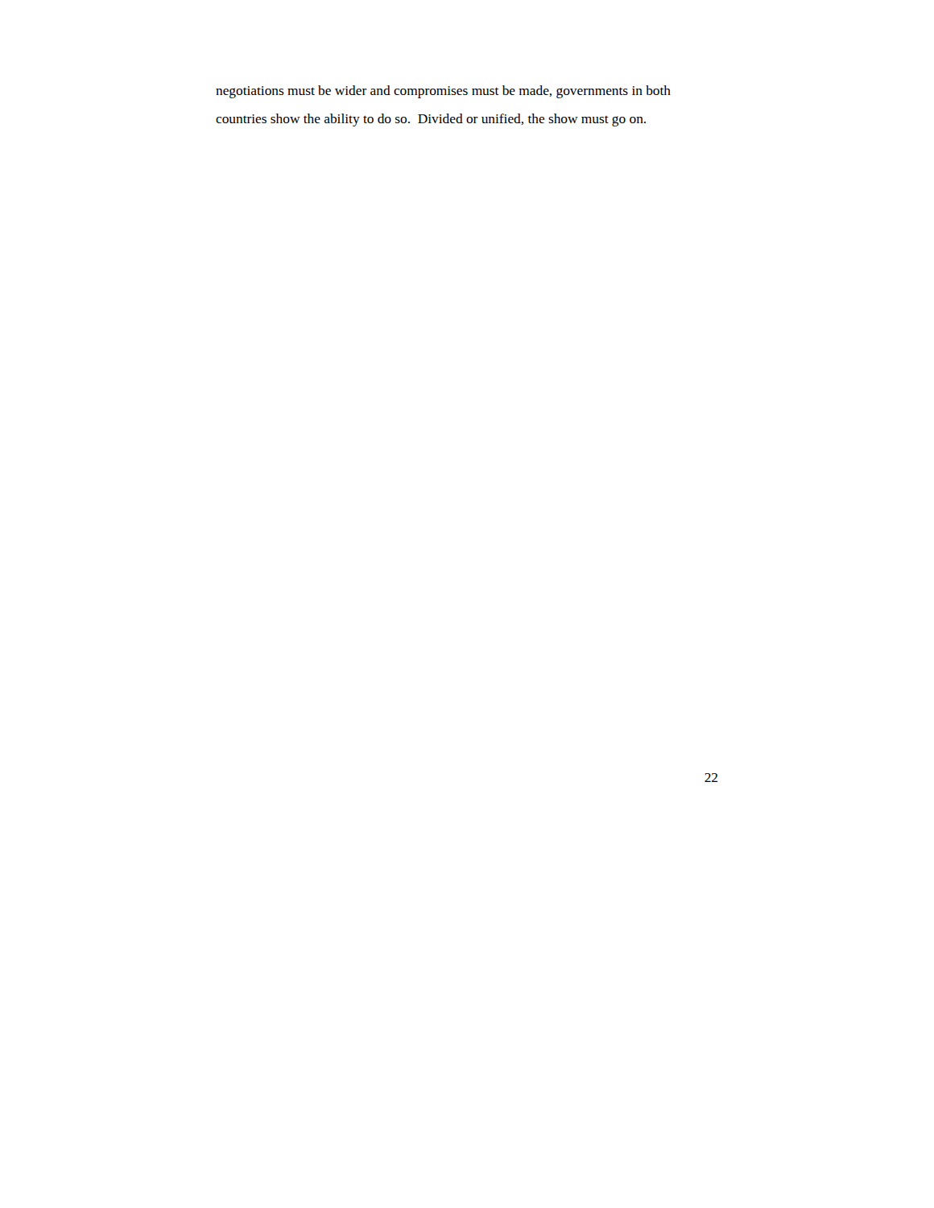negotiations must be wider and compromises must be made, governments in both countries show the ability to do so. Divided or unified, the show must go on.
22